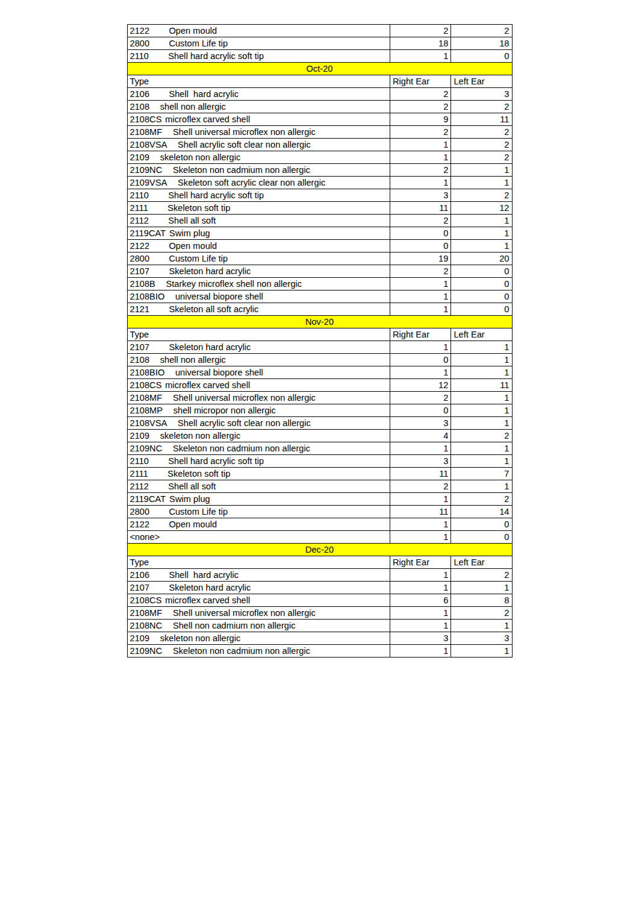| 2122 Open mould | 2 | 2 |
| 2800 Custom Life tip | 18 | 18 |
| 2110 Shell hard acrylic soft tip | 1 | 0 |
| Oct-20 |
| Type | Right Ear | Left Ear |
| 2106 Shell hard acrylic | 2 | 3 |
| 2108 shell non allergic | 2 | 2 |
| 2108CS microflex carved shell | 9 | 11 |
| 2108MF Shell universal microflex non allergic | 2 | 2 |
| 2108VSA Shell acrylic soft clear non allergic | 1 | 2 |
| 2109 skeleton non allergic | 1 | 2 |
| 2109NC Skeleton non cadmium non allergic | 2 | 1 |
| 2109VSA Skeleton soft acrylic clear non allergic | 1 | 1 |
| 2110 Shell hard acrylic soft tip | 3 | 2 |
| 2111 Skeleton soft tip | 11 | 12 |
| 2112 Shell all soft | 2 | 1 |
| 2119CAT Swim plug | 0 | 1 |
| 2122 Open mould | 0 | 1 |
| 2800 Custom Life tip | 19 | 20 |
| 2107 Skeleton hard acrylic | 2 | 0 |
| 2108B Starkey microflex shell non allergic | 1 | 0 |
| 2108BIO universal biopore shell | 1 | 0 |
| 2121 Skeleton all soft acrylic | 1 | 0 |
| Nov-20 |
| Type | Right Ear | Left Ear |
| 2107 Skeleton hard acrylic | 1 | 1 |
| 2108 shell non allergic | 0 | 1 |
| 2108BIO universal biopore shell | 1 | 1 |
| 2108CS microflex carved shell | 12 | 11 |
| 2108MF Shell universal microflex non allergic | 2 | 1 |
| 2108MP shell micropor non allergic | 0 | 1 |
| 2108VSA Shell acrylic soft clear non allergic | 3 | 1 |
| 2109 skeleton non allergic | 4 | 2 |
| 2109NC Skeleton non cadmium non allergic | 1 | 1 |
| 2110 Shell hard acrylic soft tip | 3 | 1 |
| 2111 Skeleton soft tip | 11 | 7 |
| 2112 Shell all soft | 2 | 1 |
| 2119CAT Swim plug | 1 | 2 |
| 2800 Custom Life tip | 11 | 14 |
| 2122 Open mould | 1 | 0 |
| <none> | 1 | 0 |
| Dec-20 |
| Type | Right Ear | Left Ear |
| 2106 Shell hard acrylic | 1 | 2 |
| 2107 Skeleton hard acrylic | 1 | 1 |
| 2108CS microflex carved shell | 6 | 8 |
| 2108MF Shell universal microflex non allergic | 1 | 2 |
| 2108NC Shell non cadmium non allergic | 1 | 1 |
| 2109 skeleton non allergic | 3 | 3 |
| 2109NC Skeleton non cadmium non allergic | 1 | 1 |